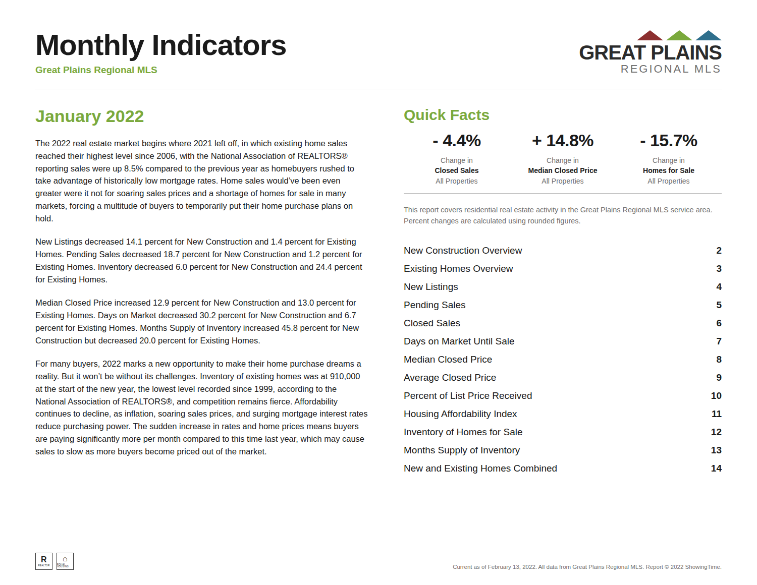Monthly Indicators
Great Plains Regional MLS
GREAT PLAINS
REGIONAL MLS
January 2022
The 2022 real estate market begins where 2021 left off, in which existing home sales reached their highest level since 2006, with the National Association of REALTORS® reporting sales were up 8.5% compared to the previous year as homebuyers rushed to take advantage of historically low mortgage rates. Home sales would’ve been even greater were it not for soaring sales prices and a shortage of homes for sale in many markets, forcing a multitude of buyers to temporarily put their home purchase plans on hold.
New Listings decreased 14.1 percent for New Construction and 1.4 percent for Existing Homes. Pending Sales decreased 18.7 percent for New Construction and 1.2 percent for Existing Homes. Inventory decreased 6.0 percent for New Construction and 24.4 percent for Existing Homes.
Median Closed Price increased 12.9 percent for New Construction and 13.0 percent for Existing Homes. Days on Market decreased 30.2 percent for New Construction and 6.7 percent for Existing Homes. Months Supply of Inventory increased 45.8 percent for New Construction but decreased 20.0 percent for Existing Homes.
For many buyers, 2022 marks a new opportunity to make their home purchase dreams a reality. But it won’t be without its challenges. Inventory of existing homes was at 910,000 at the start of the new year, the lowest level recorded since 1999, according to the National Association of REALTORS®, and competition remains fierce. Affordability continues to decline, as inflation, soaring sales prices, and surging mortgage interest rates reduce purchasing power. The sudden increase in rates and home prices means buyers are paying significantly more per month compared to this time last year, which may cause sales to slow as more buyers become priced out of the market.
Quick Facts
- 4.4%
Change in Closed Sales All Properties
+ 14.8%
Change in Median Closed Price All Properties
- 15.7%
Change in Homes for Sale All Properties
This report covers residential real estate activity in the Great Plains Regional MLS service area. Percent changes are calculated using rounded figures.
| New Construction Overview | 2 |
| Existing Homes Overview | 3 |
| New Listings | 4 |
| Pending Sales | 5 |
| Closed Sales | 6 |
| Days on Market Until Sale | 7 |
| Median Closed Price | 8 |
| Average Closed Price | 9 |
| Percent of List Price Received | 10 |
| Housing Affordability Index | 11 |
| Inventory of Homes for Sale | 12 |
| Months Supply of Inventory | 13 |
| New and Existing Homes Combined | 14 |
R Realtor
⌂ Equal Housing
Current as of February 13, 2022. All data from Great Plains Regional MLS. Report © 2022 ShowingTime.